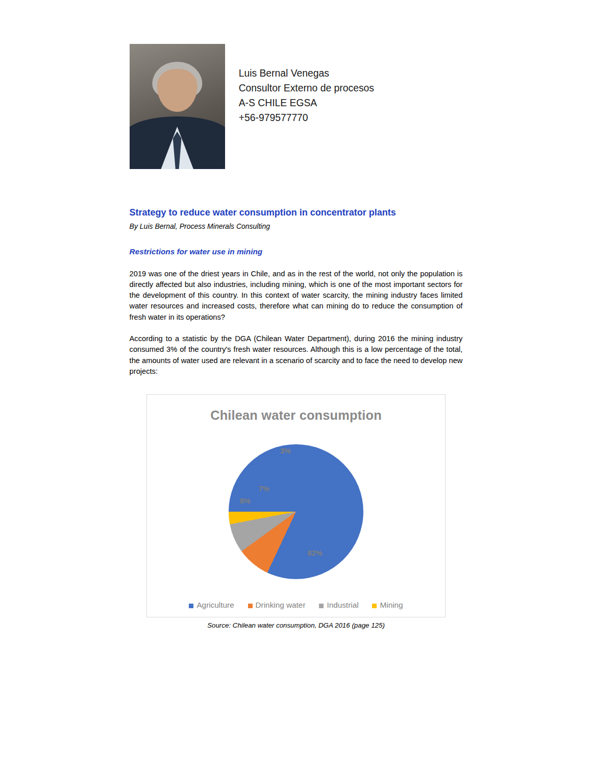Luis Bernal Venegas
Consultor Externo de procesos
A-S CHILE EGSA
+56-979577770
Strategy to reduce water consumption in concentrator plants
By Luis Bernal, Process Minerals Consulting
Restrictions for water use in mining
2019 was one of the driest years in Chile, and as in the rest of the world, not only the population is directly affected but also industries, including mining, which is one of the most important sectors for the development of this country. In this context of water scarcity, the mining industry faces limited water resources and increased costs, therefore what can mining do to reduce the consumption of fresh water in its operations?
According to a statistic by the DGA (Chilean Water Department), during 2016 the mining industry consumed 3% of the country's fresh water resources. Although this is a low percentage of the total, the amounts of water used are relevant in a scenario of scarcity and to face the need to develop new projects:
Chilean water consumption
82%
8%
7%
3%
Agriculture
Drinking water
Industrial
Mining
Source: Chilean water consumption, DGA 2016 (page 125)